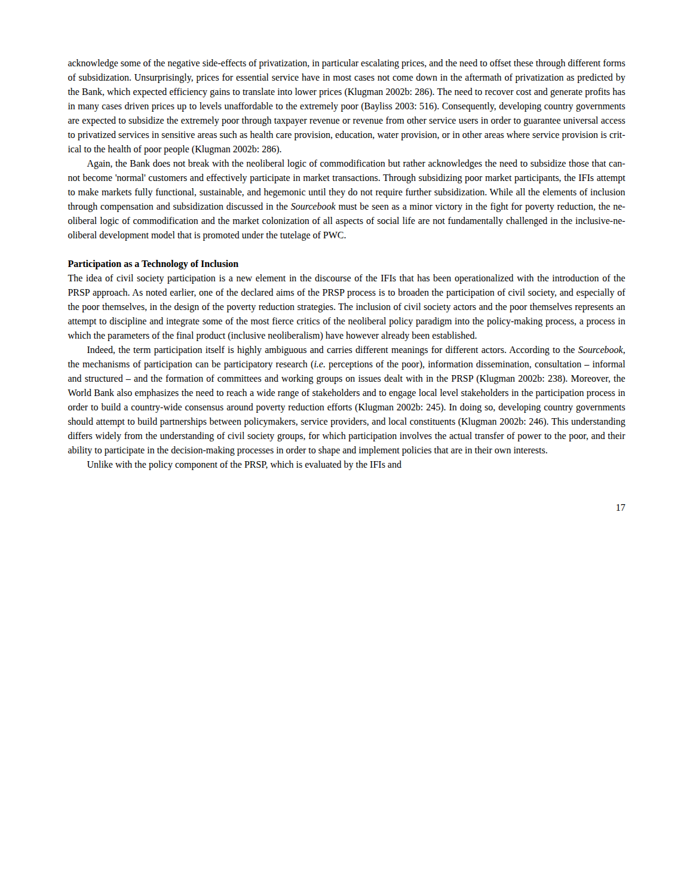acknowledge some of the negative side-effects of privatization, in particular escalating prices, and the need to offset these through different forms of subsidization. Unsurprisingly, prices for essential service have in most cases not come down in the aftermath of privatization as predicted by the Bank, which expected efficiency gains to translate into lower prices (Klugman 2002b: 286). The need to recover cost and generate profits has in many cases driven prices up to levels unaffordable to the extremely poor (Bayliss 2003: 516). Consequently, developing country governments are expected to subsidize the extremely poor through taxpayer revenue or revenue from other service users in order to guarantee universal access to privatized services in sensitive areas such as health care provision, education, water provision, or in other areas where service provision is critical to the health of poor people (Klugman 2002b: 286).
Again, the Bank does not break with the neoliberal logic of commodification but rather acknowledges the need to subsidize those that cannot become 'normal' customers and effectively participate in market transactions. Through subsidizing poor market participants, the IFIs attempt to make markets fully functional, sustainable, and hegemonic until they do not require further subsidization. While all the elements of inclusion through compensation and subsidization discussed in the Sourcebook must be seen as a minor victory in the fight for poverty reduction, the neoliberal logic of commodification and the market colonization of all aspects of social life are not fundamentally challenged in the inclusive-neoliberal development model that is promoted under the tutelage of PWC.
Participation as a Technology of Inclusion
The idea of civil society participation is a new element in the discourse of the IFIs that has been operationalized with the introduction of the PRSP approach. As noted earlier, one of the declared aims of the PRSP process is to broaden the participation of civil society, and especially of the poor themselves, in the design of the poverty reduction strategies. The inclusion of civil society actors and the poor themselves represents an attempt to discipline and integrate some of the most fierce critics of the neoliberal policy paradigm into the policy-making process, a process in which the parameters of the final product (inclusive neoliberalism) have however already been established.
Indeed, the term participation itself is highly ambiguous and carries different meanings for different actors. According to the Sourcebook, the mechanisms of participation can be participatory research (i.e. perceptions of the poor), information dissemination, consultation – informal and structured – and the formation of committees and working groups on issues dealt with in the PRSP (Klugman 2002b: 238). Moreover, the World Bank also emphasizes the need to reach a wide range of stakeholders and to engage local level stakeholders in the participation process in order to build a country-wide consensus around poverty reduction efforts (Klugman 2002b: 245). In doing so, developing country governments should attempt to build partnerships between policymakers, service providers, and local constituents (Klugman 2002b: 246). This understanding differs widely from the understanding of civil society groups, for which participation involves the actual transfer of power to the poor, and their ability to participate in the decision-making processes in order to shape and implement policies that are in their own interests.
Unlike with the policy component of the PRSP, which is evaluated by the IFIs and
17